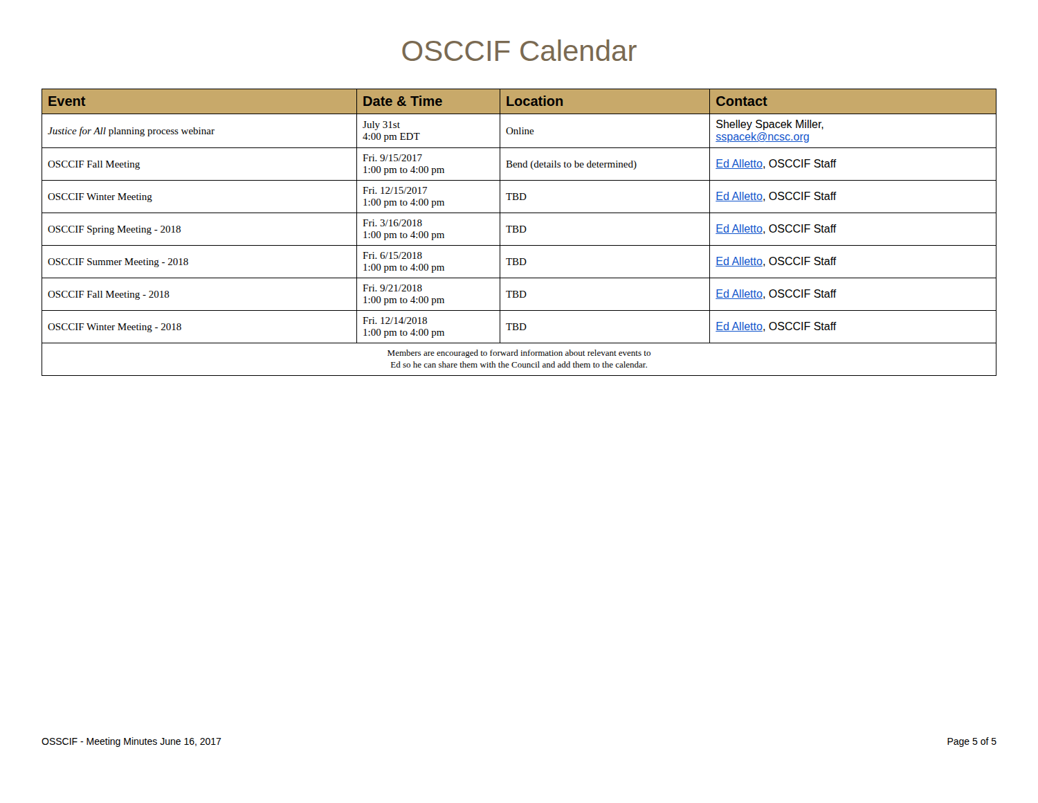OSCCIF Calendar
| Event | Date & Time | Location | Contact |
| --- | --- | --- | --- |
| Justice for All planning process webinar | July 31st 4:00 pm EDT | Online | Shelley Spacek Miller, sspacek@ncsc.org |
| OSCCIF Fall Meeting | Fri. 9/15/2017 1:00 pm to 4:00 pm | Bend (details to be determined) | Ed Alletto , OSCCIF Staff |
| OSCCIF Winter Meeting | Fri. 12/15/2017 1:00 pm to 4:00 pm | TBD | Ed Alletto , OSCCIF Staff |
| OSCCIF Spring Meeting - 2018 | Fri. 3/16/2018 1:00 pm to 4:00 pm | TBD | Ed Alletto , OSCCIF Staff |
| OSCCIF Summer Meeting - 2018 | Fri. 6/15/2018 1:00 pm to 4:00 pm | TBD | Ed Alletto , OSCCIF Staff |
| OSCCIF Fall Meeting - 2018 | Fri. 9/21/2018 1:00 pm to 4:00 pm | TBD | Ed Alletto , OSCCIF Staff |
| OSCCIF Winter Meeting - 2018 | Fri. 12/14/2018 1:00 pm to 4:00 pm | TBD | Ed Alletto , OSCCIF Staff |
| Members are encouraged to forward information about relevant events to Ed so he can share them with the Council and add them to the calendar. |
OSSCIF - Meeting Minutes June 16, 2017 Page 5 of 5